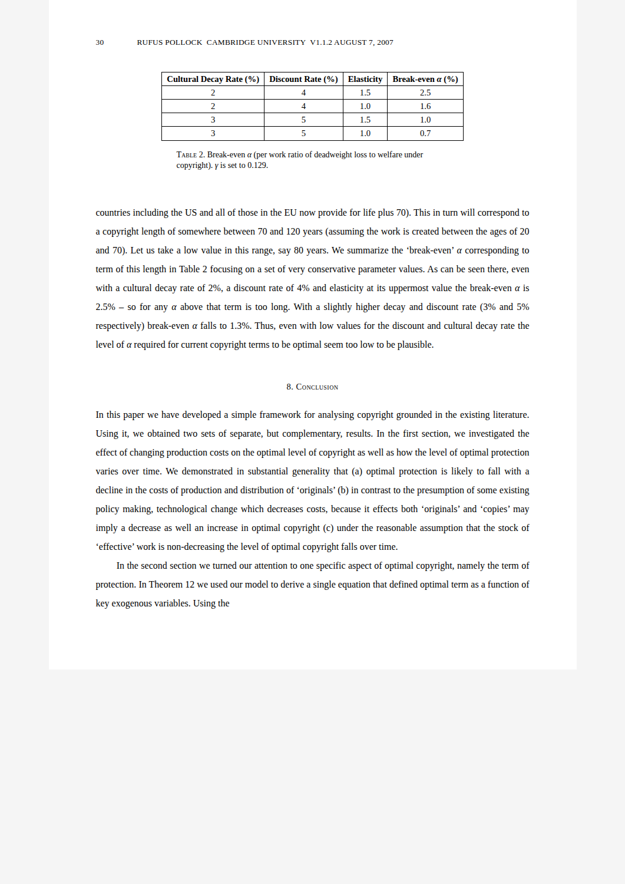30 RUFUS POLLOCK CAMBRIDGE UNIVERSITY V1.1.2 AUGUST 7, 2007
| Cultural Decay Rate (%) | Discount Rate (%) | Elasticity | Break-even α (%) |
| --- | --- | --- | --- |
| 2 | 4 | 1.5 | 2.5 |
| 2 | 4 | 1.0 | 1.6 |
| 3 | 5 | 1.5 | 1.0 |
| 3 | 5 | 1.0 | 0.7 |
Table 2. Break-even α (per work ratio of deadweight loss to welfare under copyright). γ is set to 0.129.
countries including the US and all of those in the EU now provide for life plus 70). This in turn will correspond to a copyright length of somewhere between 70 and 120 years (assuming the work is created between the ages of 20 and 70). Let us take a low value in this range, say 80 years. We summarize the ‘break-even’ α corresponding to term of this length in Table 2 focusing on a set of very conservative parameter values. As can be seen there, even with a cultural decay rate of 2%, a discount rate of 4% and elasticity at its uppermost value the break-even α is 2.5% – so for any α above that term is too long. With a slightly higher decay and discount rate (3% and 5% respectively) break-even α falls to 1.3%. Thus, even with low values for the discount and cultural decay rate the level of α required for current copyright terms to be optimal seem too low to be plausible.
8. Conclusion
In this paper we have developed a simple framework for analysing copyright grounded in the existing literature. Using it, we obtained two sets of separate, but complementary, results. In the first section, we investigated the effect of changing production costs on the optimal level of copyright as well as how the level of optimal protection varies over time. We demonstrated in substantial generality that (a) optimal protection is likely to fall with a decline in the costs of production and distribution of ‘originals’ (b) in contrast to the presumption of some existing policy making, technological change which decreases costs, because it effects both ‘originals’ and ‘copies’ may imply a decrease as well an increase in optimal copyright (c) under the reasonable assumption that the stock of ‘effective’ work is non-decreasing the level of optimal copyright falls over time.
In the second section we turned our attention to one specific aspect of optimal copyright, namely the term of protection. In Theorem 12 we used our model to derive a single equation that defined optimal term as a function of key exogenous variables. Using the